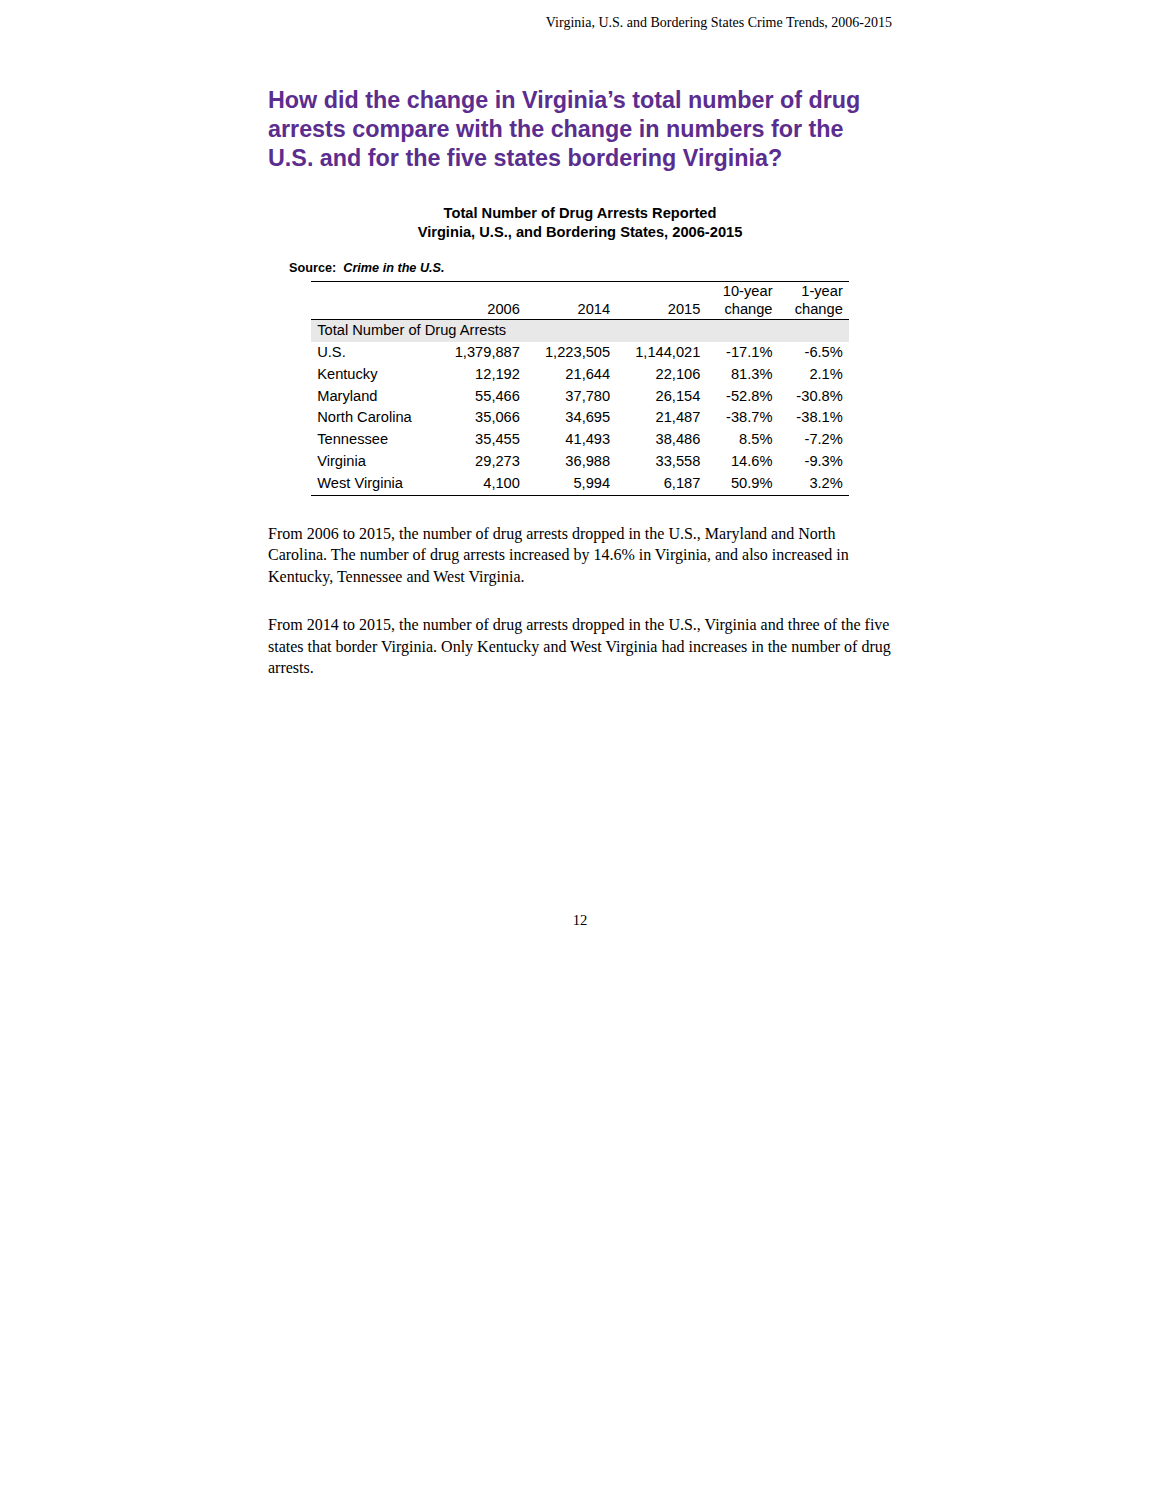Virginia, U.S. and Bordering States Crime Trends, 2006-2015
How did the change in Virginia’s total number of drug arrests compare with the change in numbers for the U.S. and for the five states bordering Virginia?
Total Number of Drug Arrests Reported
Virginia, U.S., and Bordering States, 2006-2015
Source: Crime in the U.S.
| | | | | 10-year | 1-year |
| --- | --- | --- | --- | --- | --- |
| | 2006 | 2014 | 2015 | change | change |
| Total Number of Drug Arrests |
| U.S. | 1,379,887 | 1,223,505 | 1,144,021 | -17.1% | -6.5% |
| Kentucky | 12,192 | 21,644 | 22,106 | 81.3% | 2.1% |
| Maryland | 55,466 | 37,780 | 26,154 | -52.8% | -30.8% |
| North Carolina | 35,066 | 34,695 | 21,487 | -38.7% | -38.1% |
| Tennessee | 35,455 | 41,493 | 38,486 | 8.5% | -7.2% |
| Virginia | 29,273 | 36,988 | 33,558 | 14.6% | -9.3% |
| West Virginia | 4,100 | 5,994 | 6,187 | 50.9% | 3.2% |
From 2006 to 2015, the number of drug arrests dropped in the U.S., Maryland and North Carolina. The number of drug arrests increased by 14.6% in Virginia, and also increased in Kentucky, Tennessee and West Virginia.
From 2014 to 2015, the number of drug arrests dropped in the U.S., Virginia and three of the five states that border Virginia. Only Kentucky and West Virginia had increases in the number of drug arrests.
12